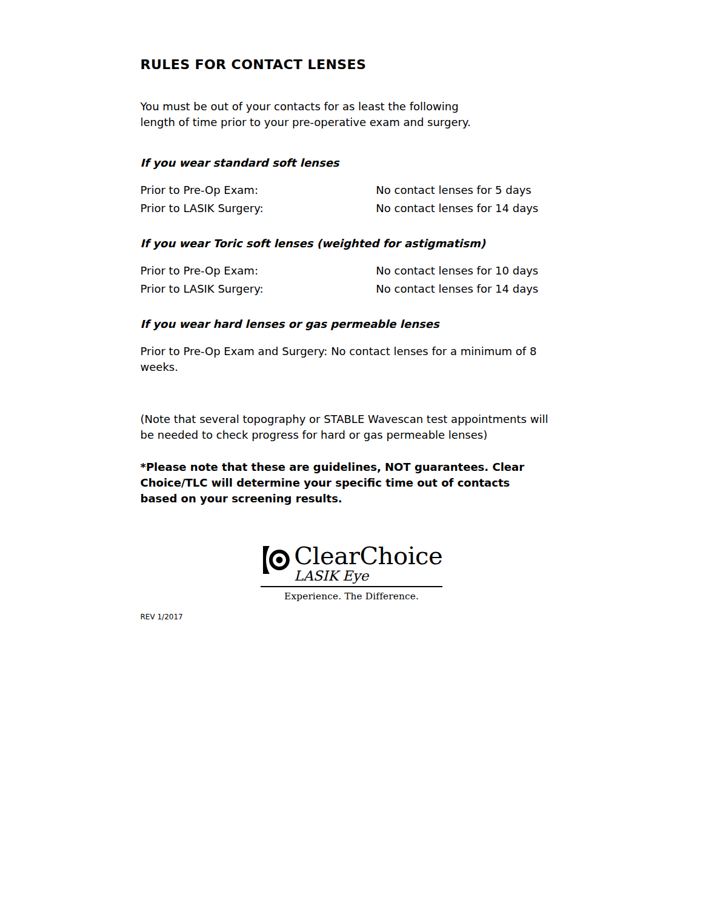RULES FOR CONTACT LENSES
You must be out of your contacts for as least the following
length of time prior to your pre-operative exam and surgery.
If you wear standard soft lenses
| Prior to Pre-Op Exam: | No contact lenses for 5 days |
| Prior to LASIK Surgery: | No contact lenses for 14 days |
If you wear Toric soft lenses (weighted for astigmatism)
| Prior to Pre-Op Exam: | No contact lenses for 10 days |
| Prior to LASIK Surgery: | No contact lenses for 14 days |
If you wear hard lenses or gas permeable lenses
Prior to Pre-Op Exam and Surgery: No contact lenses for a minimum of 8 weeks.
(Note that several topography or STABLE Wavescan test appointments will be needed to check progress for hard or gas permeable lenses)
*Please note that these are guidelines, NOT guarantees. Clear Choice/TLC will determine your specific time out of contacts based on your screening results.
ClearChoice
LASIK Eye
Experience. The Difference.
REV 1/2017